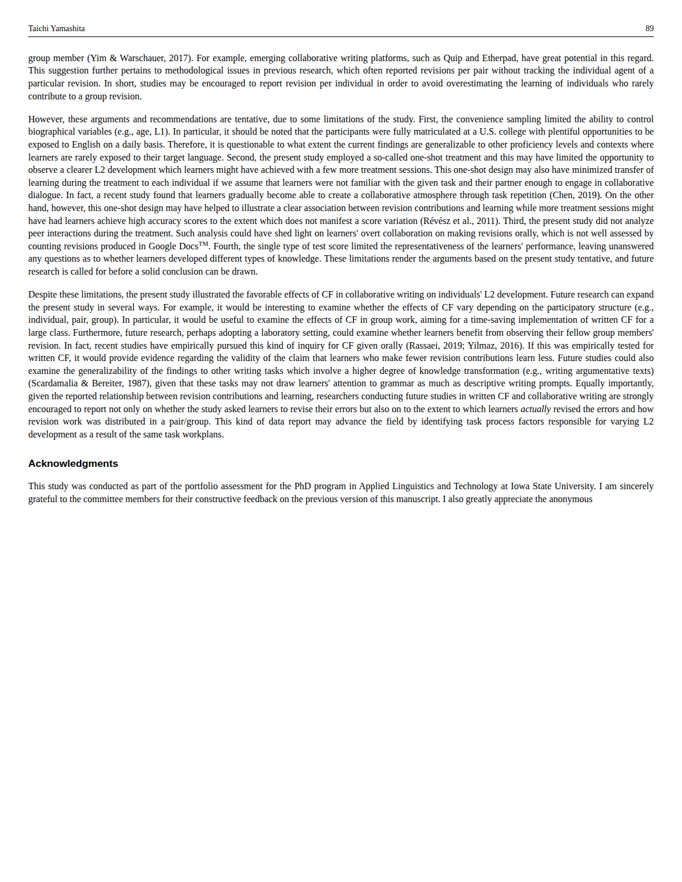Taichi Yamashita 89
group member (Yim & Warschauer, 2017). For example, emerging collaborative writing platforms, such as Quip and Etherpad, have great potential in this regard. This suggestion further pertains to methodological issues in previous research, which often reported revisions per pair without tracking the individual agent of a particular revision. In short, studies may be encouraged to report revision per individual in order to avoid overestimating the learning of individuals who rarely contribute to a group revision.
However, these arguments and recommendations are tentative, due to some limitations of the study. First, the convenience sampling limited the ability to control biographical variables (e.g., age, L1). In particular, it should be noted that the participants were fully matriculated at a U.S. college with plentiful opportunities to be exposed to English on a daily basis. Therefore, it is questionable to what extent the current findings are generalizable to other proficiency levels and contexts where learners are rarely exposed to their target language. Second, the present study employed a so-called one-shot treatment and this may have limited the opportunity to observe a clearer L2 development which learners might have achieved with a few more treatment sessions. This one-shot design may also have minimized transfer of learning during the treatment to each individual if we assume that learners were not familiar with the given task and their partner enough to engage in collaborative dialogue. In fact, a recent study found that learners gradually become able to create a collaborative atmosphere through task repetition (Chen, 2019). On the other hand, however, this one-shot design may have helped to illustrate a clear association between revision contributions and learning while more treatment sessions might have had learners achieve high accuracy scores to the extent which does not manifest a score variation (Révész et al., 2011). Third, the present study did not analyze peer interactions during the treatment. Such analysis could have shed light on learners' overt collaboration on making revisions orally, which is not well assessed by counting revisions produced in Google DocsTM. Fourth, the single type of test score limited the representativeness of the learners' performance, leaving unanswered any questions as to whether learners developed different types of knowledge. These limitations render the arguments based on the present study tentative, and future research is called for before a solid conclusion can be drawn.
Despite these limitations, the present study illustrated the favorable effects of CF in collaborative writing on individuals' L2 development. Future research can expand the present study in several ways. For example, it would be interesting to examine whether the effects of CF vary depending on the participatory structure (e.g., individual, pair, group). In particular, it would be useful to examine the effects of CF in group work, aiming for a time-saving implementation of written CF for a large class. Furthermore, future research, perhaps adopting a laboratory setting, could examine whether learners benefit from observing their fellow group members' revision. In fact, recent studies have empirically pursued this kind of inquiry for CF given orally (Rassaei, 2019; Yilmaz, 2016). If this was empirically tested for written CF, it would provide evidence regarding the validity of the claim that learners who make fewer revision contributions learn less. Future studies could also examine the generalizability of the findings to other writing tasks which involve a higher degree of knowledge transformation (e.g., writing argumentative texts) (Scardamalia & Bereiter, 1987), given that these tasks may not draw learners' attention to grammar as much as descriptive writing prompts. Equally importantly, given the reported relationship between revision contributions and learning, researchers conducting future studies in written CF and collaborative writing are strongly encouraged to report not only on whether the study asked learners to revise their errors but also on to the extent to which learners actually revised the errors and how revision work was distributed in a pair/group. This kind of data report may advance the field by identifying task process factors responsible for varying L2 development as a result of the same task workplans.
Acknowledgments
This study was conducted as part of the portfolio assessment for the PhD program in Applied Linguistics and Technology at Iowa State University. I am sincerely grateful to the committee members for their constructive feedback on the previous version of this manuscript. I also greatly appreciate the anonymous